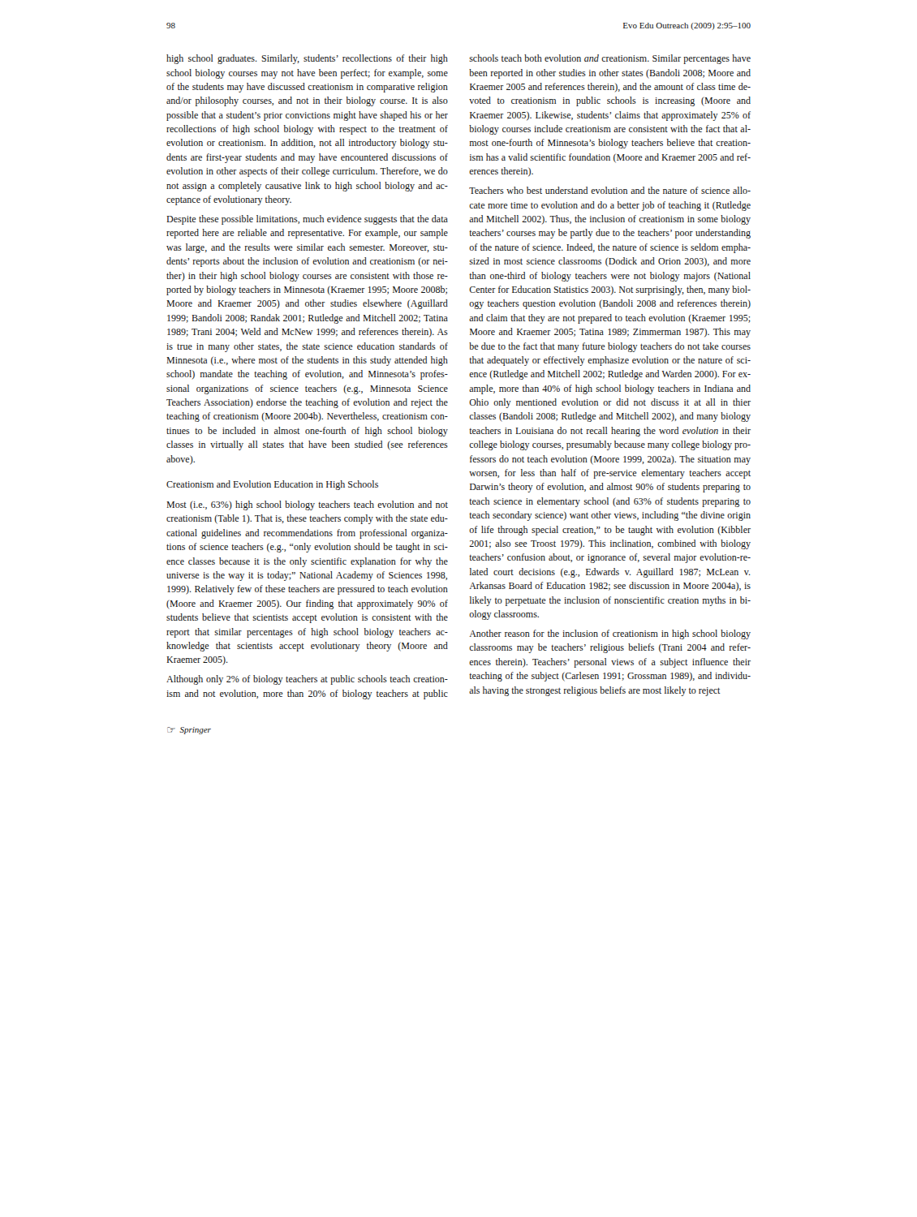98 Evo Edu Outreach (2009) 2:95–100
high school graduates. Similarly, students’ recollections of their high school biology courses may not have been perfect; for example, some of the students may have discussed creationism in comparative religion and/or philosophy courses, and not in their biology course. It is also possible that a student’s prior convictions might have shaped his or her recollections of high school biology with respect to the treatment of evolution or creationism. In addition, not all introductory biology students are first-year students and may have encountered discussions of evolution in other aspects of their college curriculum. Therefore, we do not assign a completely causative link to high school biology and acceptance of evolutionary theory.
Despite these possible limitations, much evidence suggests that the data reported here are reliable and representative. For example, our sample was large, and the results were similar each semester. Moreover, students’ reports about the inclusion of evolution and creationism (or neither) in their high school biology courses are consistent with those reported by biology teachers in Minnesota (Kraemer 1995; Moore 2008b; Moore and Kraemer 2005) and other studies elsewhere (Aguillard 1999; Bandoli 2008; Randak 2001; Rutledge and Mitchell 2002; Tatina 1989; Trani 2004; Weld and McNew 1999; and references therein). As is true in many other states, the state science education standards of Minnesota (i.e., where most of the students in this study attended high school) mandate the teaching of evolution, and Minnesota’s professional organizations of science teachers (e.g., Minnesota Science Teachers Association) endorse the teaching of evolution and reject the teaching of creationism (Moore 2004b). Nevertheless, creationism continues to be included in almost one-fourth of high school biology classes in virtually all states that have been studied (see references above).
Creationism and Evolution Education in High Schools
Most (i.e., 63%) high school biology teachers teach evolution and not creationism (Table 1). That is, these teachers comply with the state educational guidelines and recommendations from professional organizations of science teachers (e.g., “only evolution should be taught in science classes because it is the only scientific explanation for why the universe is the way it is today;” National Academy of Sciences 1998, 1999). Relatively few of these teachers are pressured to teach evolution (Moore and Kraemer 2005). Our finding that approximately 90% of students believe that scientists accept evolution is consistent with the report that similar percentages of high school biology teachers acknowledge that scientists accept evolutionary theory (Moore and Kraemer 2005).
Although only 2% of biology teachers at public schools teach creationism and not evolution, more than 20% of biology teachers at public schools teach both evolution and creationism. Similar percentages have been reported in other studies in other states (Bandoli 2008; Moore and Kraemer 2005 and references therein), and the amount of class time devoted to creationism in public schools is increasing (Moore and Kraemer 2005). Likewise, students’ claims that approximately 25% of biology courses include creationism are consistent with the fact that almost one-fourth of Minnesota’s biology teachers believe that creationism has a valid scientific foundation (Moore and Kraemer 2005 and references therein).
Teachers who best understand evolution and the nature of science allocate more time to evolution and do a better job of teaching it (Rutledge and Mitchell 2002). Thus, the inclusion of creationism in some biology teachers’ courses may be partly due to the teachers’ poor understanding of the nature of science. Indeed, the nature of science is seldom emphasized in most science classrooms (Dodick and Orion 2003), and more than one-third of biology teachers were not biology majors (National Center for Education Statistics 2003). Not surprisingly, then, many biology teachers question evolution (Bandoli 2008 and references therein) and claim that they are not prepared to teach evolution (Kraemer 1995; Moore and Kraemer 2005; Tatina 1989; Zimmerman 1987). This may be due to the fact that many future biology teachers do not take courses that adequately or effectively emphasize evolution or the nature of science (Rutledge and Mitchell 2002; Rutledge and Warden 2000). For example, more than 40% of high school biology teachers in Indiana and Ohio only mentioned evolution or did not discuss it at all in thier classes (Bandoli 2008; Rutledge and Mitchell 2002), and many biology teachers in Louisiana do not recall hearing the word evolution in their college biology courses, presumably because many college biology professors do not teach evolution (Moore 1999, 2002a). The situation may worsen, for less than half of pre-service elementary teachers accept Darwin’s theory of evolution, and almost 90% of students preparing to teach science in elementary school (and 63% of students preparing to teach secondary science) want other views, including “the divine origin of life through special creation,” to be taught with evolution (Kibbler 2001; also see Troost 1979). This inclination, combined with biology teachers’ confusion about, or ignorance of, several major evolution-related court decisions (e.g., Edwards v. Aguillard 1987; McLean v. Arkansas Board of Education 1982; see discussion in Moore 2004a), is likely to perpetuate the inclusion of nonscientific creation myths in biology classrooms.
Another reason for the inclusion of creationism in high school biology classrooms may be teachers’ religious beliefs (Trani 2004 and references therein). Teachers’ personal views of a subject influence their teaching of the subject (Carlesen 1991; Grossman 1989), and individuals having the strongest religious beliefs are most likely to reject
☞ Springer